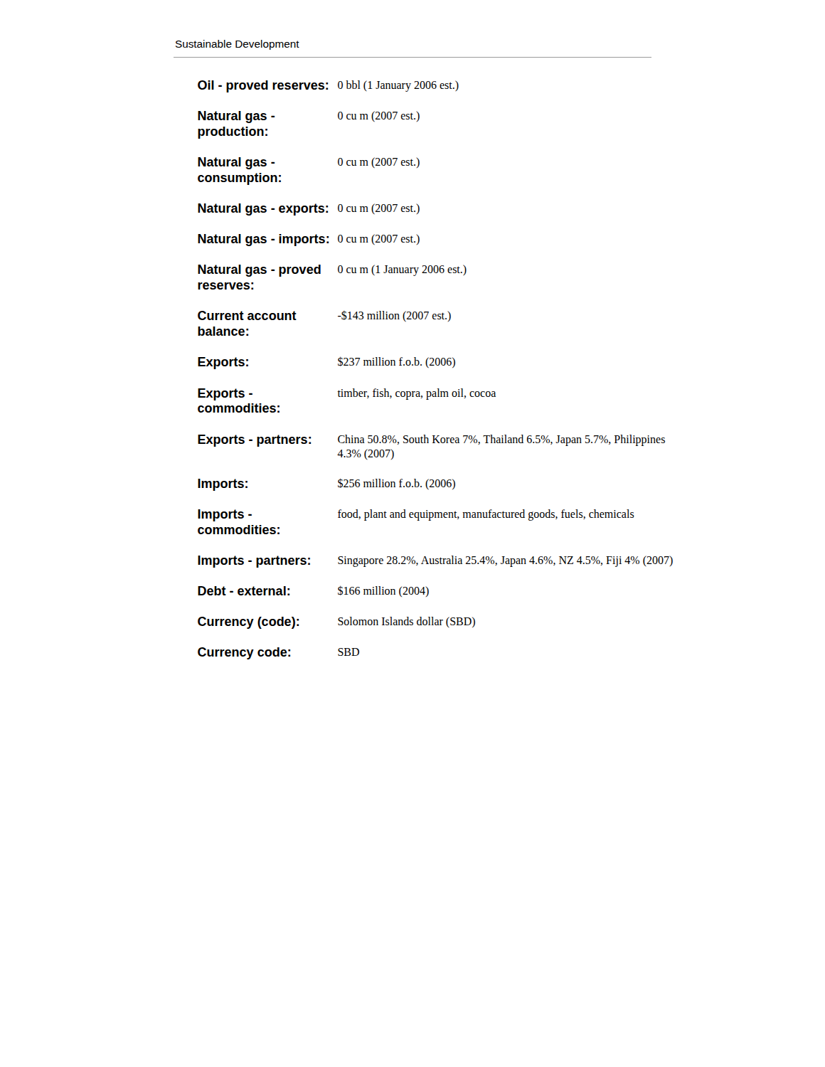Sustainable Development
| Oil - proved reserves: | 0 bbl (1 January 2006 est.) |
| Natural gas - production: | 0 cu m (2007 est.) |
| Natural gas - consumption: | 0 cu m (2007 est.) |
| Natural gas - exports: | 0 cu m (2007 est.) |
| Natural gas - imports: | 0 cu m (2007 est.) |
| Natural gas - proved reserves: | 0 cu m (1 January 2006 est.) |
| Current account balance: | -$143 million (2007 est.) |
| Exports: | $237 million f.o.b. (2006) |
| Exports - commodities: | timber, fish, copra, palm oil, cocoa |
| Exports - partners: | China 50.8%, South Korea 7%, Thailand 6.5%, Japan 5.7%, Philippines 4.3% (2007) |
| Imports: | $256 million f.o.b. (2006) |
| Imports - commodities: | food, plant and equipment, manufactured goods, fuels, chemicals |
| Imports - partners: | Singapore 28.2%, Australia 25.4%, Japan 4.6%, NZ 4.5%, Fiji 4% (2007) |
| Debt - external: | $166 million (2004) |
| Currency (code): | Solomon Islands dollar (SBD) |
| Currency code: | SBD |